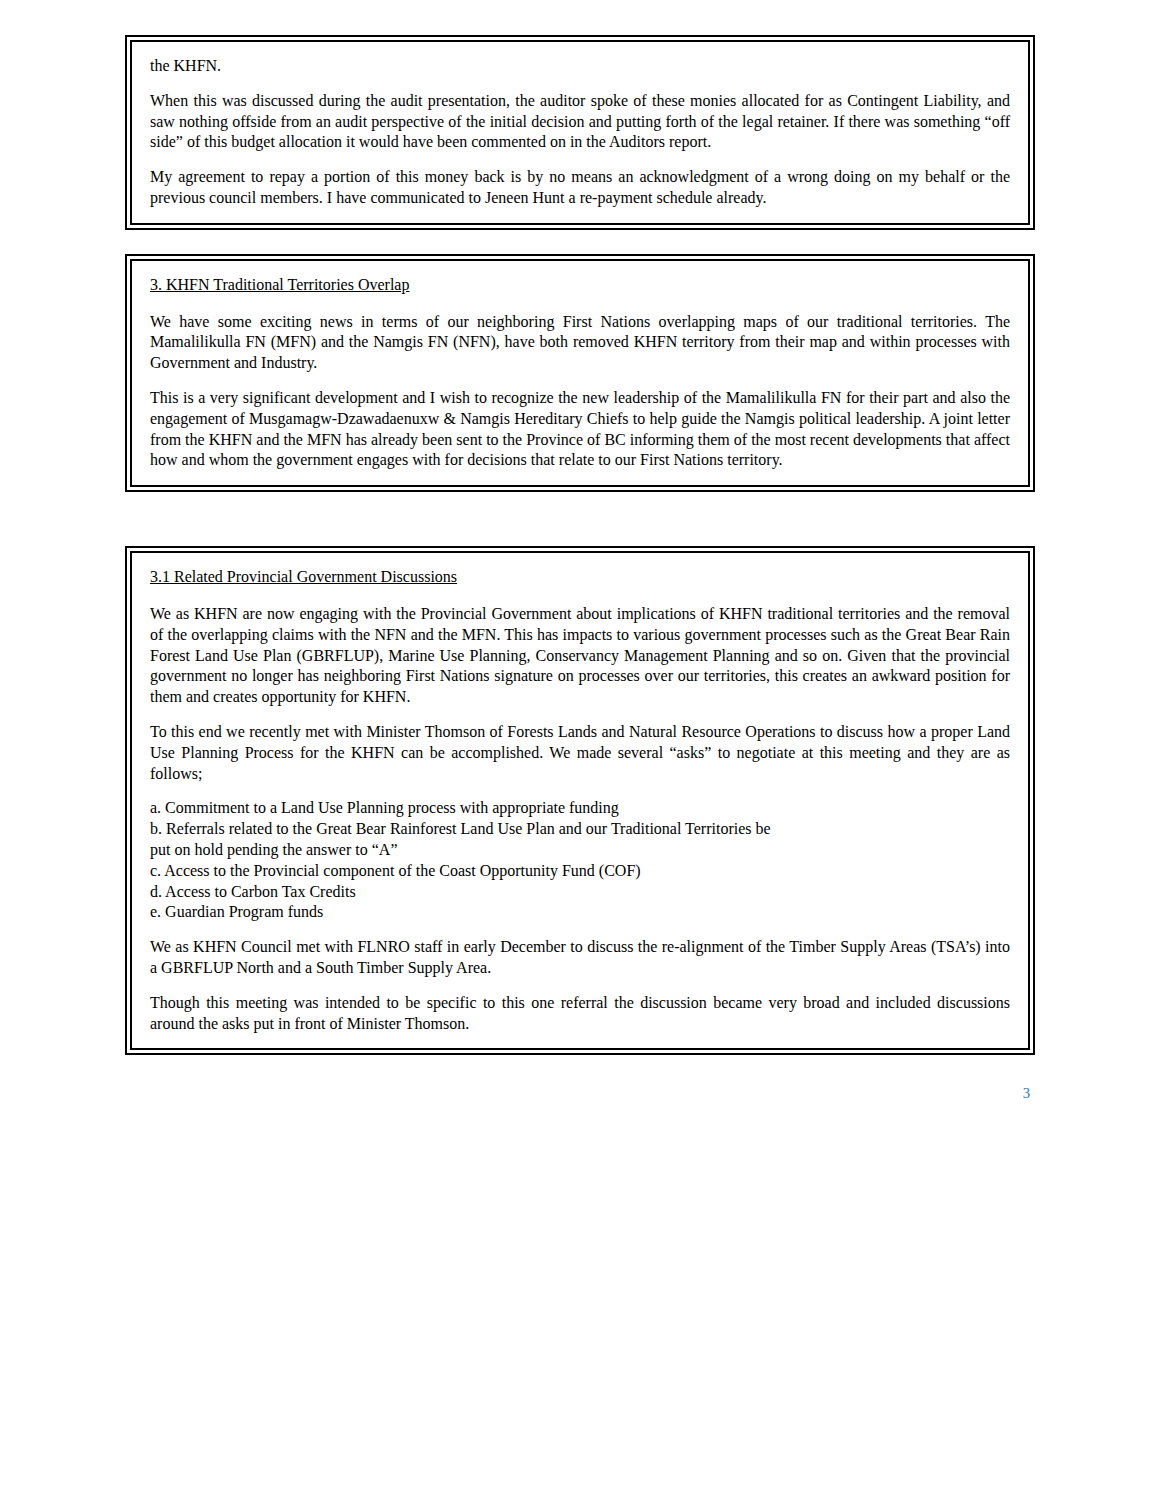the KHFN.
When this was discussed during the audit presentation, the auditor spoke of these monies allocated for as Contingent Liability, and saw nothing offside from an audit perspective of the initial decision and putting forth of the legal retainer. If there was something “off side” of this budget allocation it would have been commented on in the Auditors report.
My agreement to repay a portion of this money back is by no means an acknowledgment of a wrong doing on my behalf or the previous council members. I have communicated to Jeneen Hunt a re-payment schedule already.
3. KHFN Traditional Territories Overlap
We have some exciting news in terms of our neighboring First Nations overlapping maps of our traditional territories. The Mamalilikulla FN (MFN) and the Namgis FN (NFN), have both removed KHFN territory from their map and within processes with Government and Industry.
This is a very significant development and I wish to recognize the new leadership of the Mamalilikulla FN for their part and also the engagement of Musgamagw-Dzawadaenuxw & Namgis Hereditary Chiefs to help guide the Namgis political leadership. A joint letter from the KHFN and the MFN has already been sent to the Province of BC informing them of the most recent developments that affect how and whom the government engages with for decisions that relate to our First Nations territory.
3.1 Related Provincial Government Discussions
We as KHFN are now engaging with the Provincial Government about implications of KHFN traditional territories and the removal of the overlapping claims with the NFN and the MFN. This has impacts to various government processes such as the Great Bear Rain Forest Land Use Plan (GBRFLUP), Marine Use Planning, Conservancy Management Planning and so on. Given that the provincial government no longer has neighboring First Nations signature on processes over our territories, this creates an awkward position for them and creates opportunity for KHFN.
To this end we recently met with Minister Thomson of Forests Lands and Natural Resource Operations to discuss how a proper Land Use Planning Process for the KHFN can be accomplished. We made several “asks” to negotiate at this meeting and they are as follows;
a. Commitment to a Land Use Planning process with appropriate funding
b. Referrals related to the Great Bear Rainforest Land Use Plan and our Traditional Territories be
put on hold pending the answer to “A”
c. Access to the Provincial component of the Coast Opportunity Fund (COF)
d. Access to Carbon Tax Credits
e. Guardian Program funds
We as KHFN Council met with FLNRO staff in early December to discuss the re-alignment of the Timber Supply Areas (TSA’s) into a GBRFLUP North and a South Timber Supply Area.
Though this meeting was intended to be specific to this one referral the discussion became very broad and included discussions around the asks put in front of Minister Thomson.
3